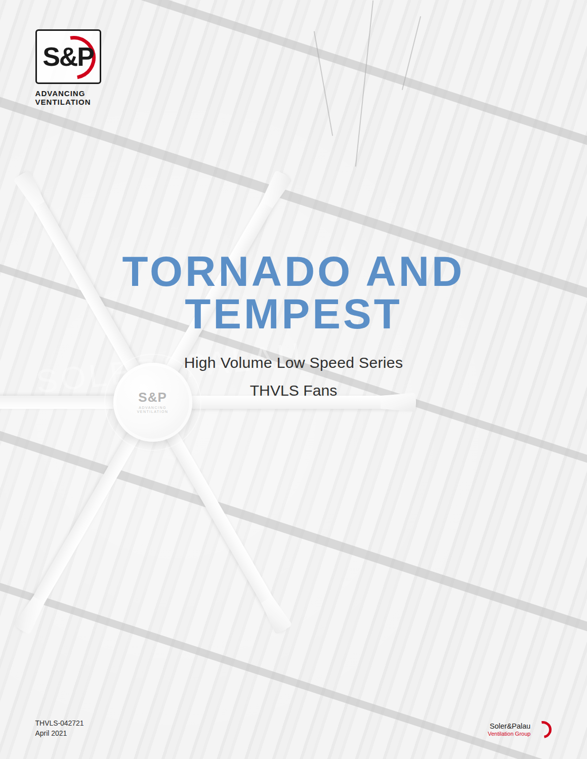SOLER&PALAU
S&P
ADVANCING
VENTILATION
S&P
Advancing
Ventilation
Tornado and Tempest
High Volume Low Speed Series
THVLS Fans
THVLS-042721
April 2021
Soler&Palau
Ventilation Group